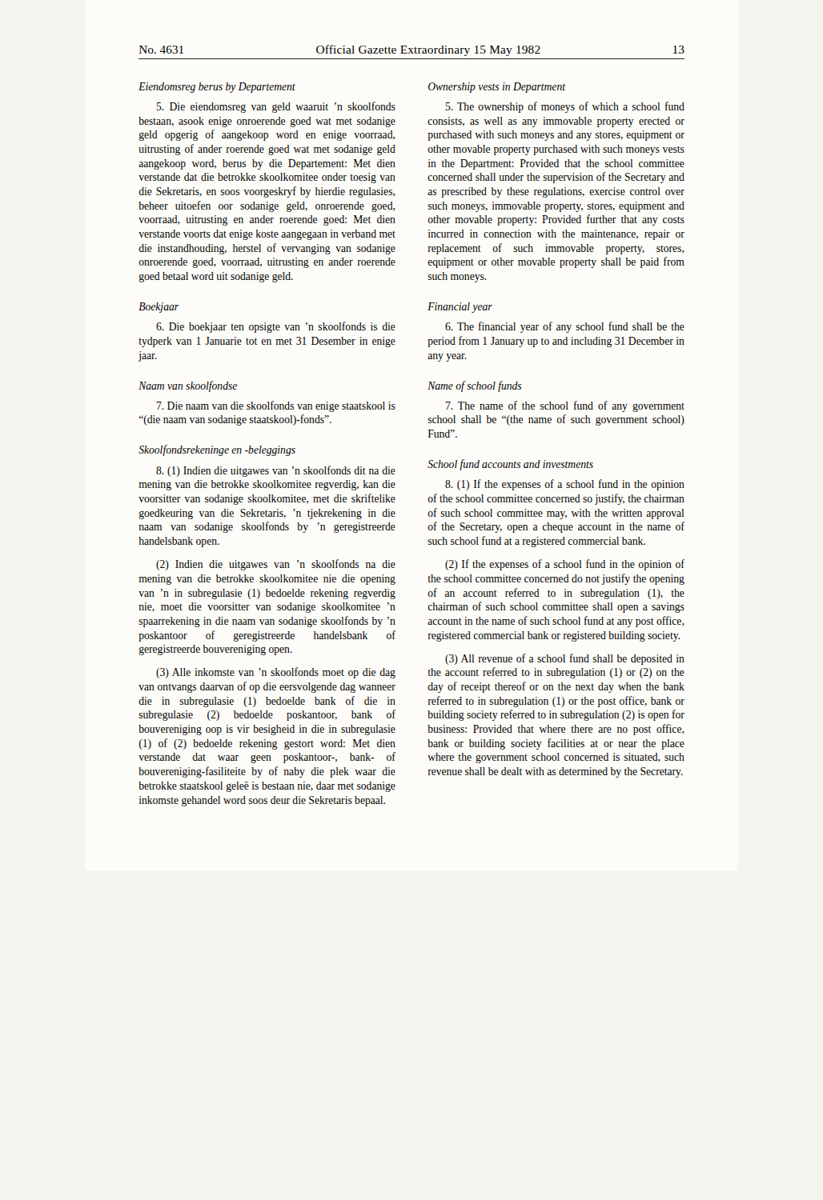No. 4631
Official Gazette Extraordinary 15 May 1982
13
Eiendomsreg berus by Departement
5. Die eiendomsreg van geld waaruit ’n skoolfonds bestaan, asook enige onroerende goed wat met sodanige geld opgerig of aangekoop word en enige voorraad, uitrusting of ander roerende goed wat met sodanige geld aangekoop word, berus by die Departement: Met dien verstande dat die betrokke skoolkomitee onder toesig van die Sekretaris, en soos voorgeskryf by hierdie regulasies, beheer uitoefen oor sodanige geld, onroerende goed, voorraad, uitrusting en ander roerende goed: Met dien verstande voorts dat enige koste aangegaan in verband met die instandhouding, herstel of vervanging van sodanige onroerende goed, voorraad, uitrusting en ander roerende goed betaal word uit sodanige geld.
Boekjaar
6. Die boekjaar ten opsigte van ’n skoolfonds is die tydperk van 1 Januarie tot en met 31 Desember in enige jaar.
Naam van skoolfondse
7. Die naam van die skoolfonds van enige staatskool is “(die naam van sodanige staatskool)-fonds”.
Skoolfondsrekeninge en -beleggings
8. (1) Indien die uitgawes van ’n skoolfonds dit na die mening van die betrokke skoolkomitee regverdig, kan die voorsitter van sodanige skoolkomitee, met die skriftelike goedkeuring van die Sekretaris, ’n tjekrekening in die naam van sodanige skoolfonds by ’n geregistreerde handelsbank open.
(2) Indien die uitgawes van ’n skoolfonds na die mening van die betrokke skoolkomitee nie die opening van ’n in subregulasie (1) bedoelde rekening regverdig nie, moet die voorsitter van sodanige skoolkomitee ’n spaarrekening in die naam van sodanige skoolfonds by ’n poskantoor of geregistreerde handelsbank of geregistreerde bouvereniging open.
(3) Alle inkomste van ’n skoolfonds moet op die dag van ontvangs daarvan of op die eersvolgende dag wanneer die in subregulasie (1) bedoelde bank of die in subregulasie (2) bedoelde poskantoor, bank of bouvereniging oop is vir besigheid in die in subregulasie (1) of (2) bedoelde rekening gestort word: Met dien verstande dat waar geen poskantoor-, bank- of bouvereniging-fasiliteite by of naby die plek waar die betrokke staatskool geleë is bestaan nie, daar met sodanige inkomste gehandel word soos deur die Sekretaris bepaal.
Ownership vests in Department
5. The ownership of moneys of which a school fund consists, as well as any immovable property erected or purchased with such moneys and any stores, equipment or other movable property purchased with such moneys vests in the Department: Provided that the school committee concerned shall under the supervision of the Secretary and as prescribed by these regulations, exercise control over such moneys, immovable property, stores, equipment and other movable property: Provided further that any costs incurred in connection with the maintenance, repair or replacement of such immovable property, stores, equipment or other movable property shall be paid from such moneys.
Financial year
6. The financial year of any school fund shall be the period from 1 January up to and including 31 December in any year.
Name of school funds
7. The name of the school fund of any government school shall be “(the name of such government school) Fund”.
School fund accounts and investments
8. (1) If the expenses of a school fund in the opinion of the school committee concerned so justify, the chairman of such school committee may, with the written approval of the Secretary, open a cheque account in the name of such school fund at a registered commercial bank.
(2) If the expenses of a school fund in the opinion of the school committee concerned do not justify the opening of an account referred to in subregulation (1), the chairman of such school committee shall open a savings account in the name of such school fund at any post office, registered commercial bank or registered building society.
(3) All revenue of a school fund shall be deposited in the account referred to in subregulation (1) or (2) on the day of receipt thereof or on the next day when the bank referred to in subregulation (1) or the post office, bank or building society referred to in subregulation (2) is open for business: Provided that where there are no post office, bank or building society facilities at or near the place where the government school concerned is situated, such revenue shall be dealt with as determined by the Secretary.